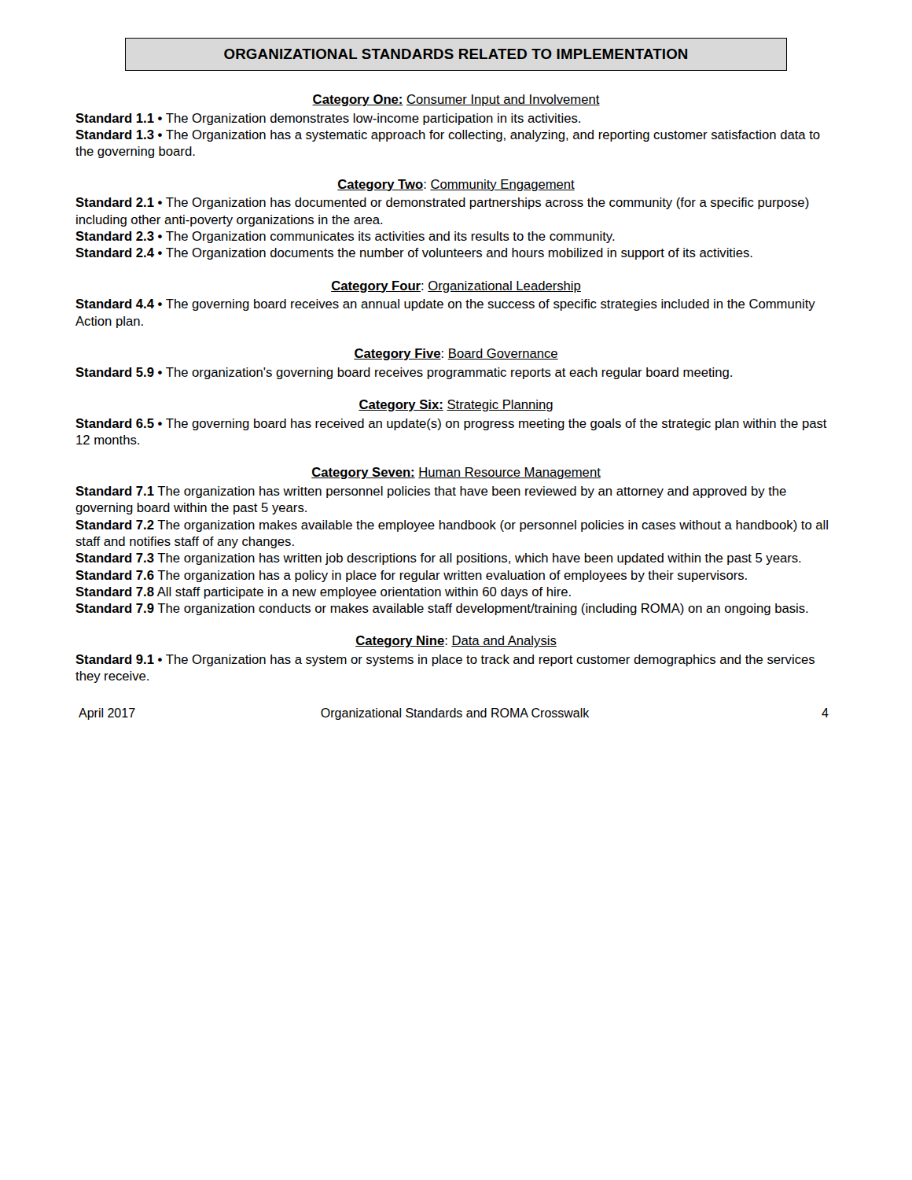ORGANIZATIONAL STANDARDS RELATED TO IMPLEMENTATION
Category One: Consumer Input and Involvement
Standard 1.1 • The Organization demonstrates low-income participation in its activities.
Standard 1.3 • The Organization has a systematic approach for collecting, analyzing, and reporting customer satisfaction data to the governing board.
Category Two: Community Engagement
Standard 2.1 • The Organization has documented or demonstrated partnerships across the community (for a specific purpose) including other anti-poverty organizations in the area.
Standard 2.3 • The Organization communicates its activities and its results to the community.
Standard 2.4 • The Organization documents the number of volunteers and hours mobilized in support of its activities.
Category Four: Organizational Leadership
Standard 4.4 • The governing board receives an annual update on the success of specific strategies included in the Community Action plan.
Category Five: Board Governance
Standard 5.9 • The organization's governing board receives programmatic reports at each regular board meeting.
Category Six: Strategic Planning
Standard 6.5 • The governing board has received an update(s) on progress meeting the goals of the strategic plan within the past 12 months.
Category Seven: Human Resource Management
Standard 7.1 The organization has written personnel policies that have been reviewed by an attorney and approved by the governing board within the past 5 years.
Standard 7.2 The organization makes available the employee handbook (or personnel policies in cases without a handbook) to all staff and notifies staff of any changes.
Standard 7.3 The organization has written job descriptions for all positions, which have been updated within the past 5 years.
Standard 7.6 The organization has a policy in place for regular written evaluation of employees by their supervisors.
Standard 7.8 All staff participate in a new employee orientation within 60 days of hire.
Standard 7.9 The organization conducts or makes available staff development/training (including ROMA) on an ongoing basis.
Category Nine: Data and Analysis
Standard 9.1 • The Organization has a system or systems in place to track and report customer demographics and the services they receive.
April 2017
Organizational Standards and ROMA Crosswalk
4